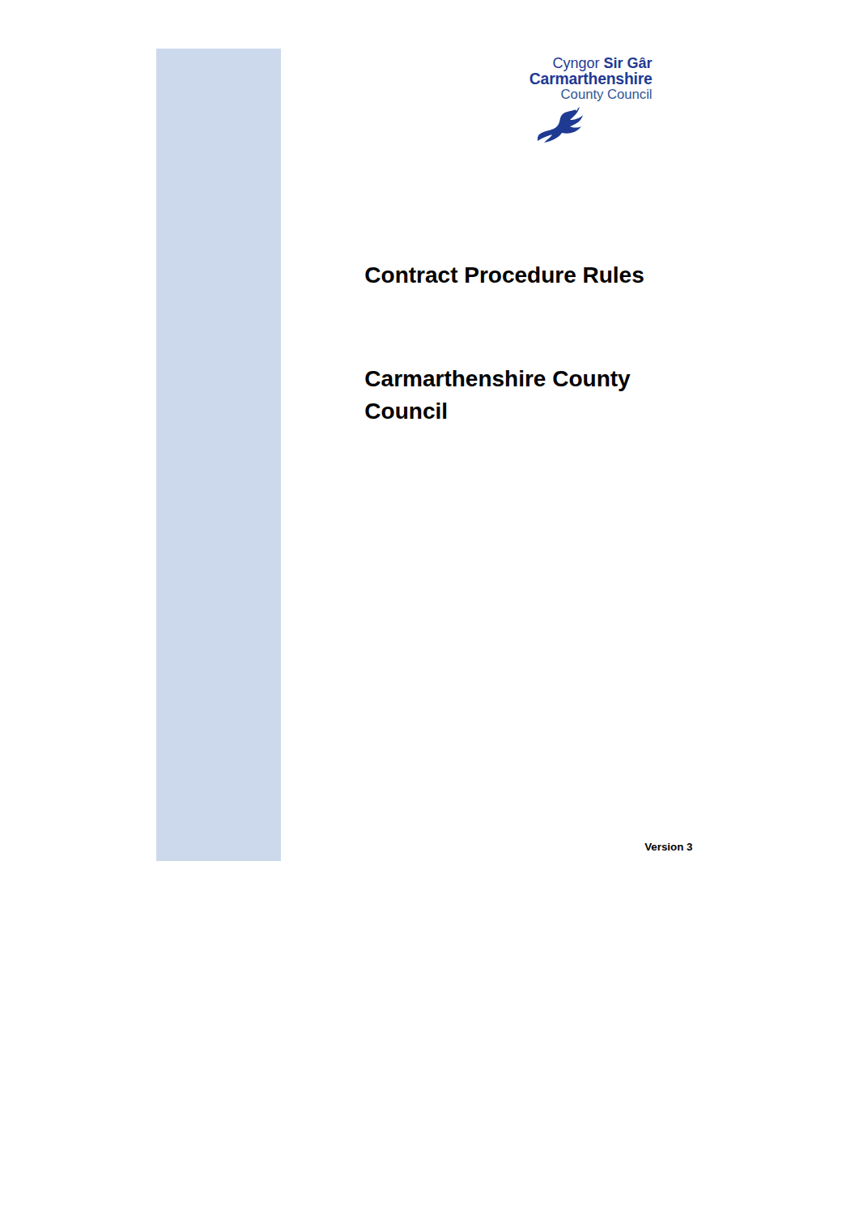Cyngor Sir Gâr
Carmarthenshire
County Council
Contract Procedure Rules
Carmarthenshire County Council
Version 3